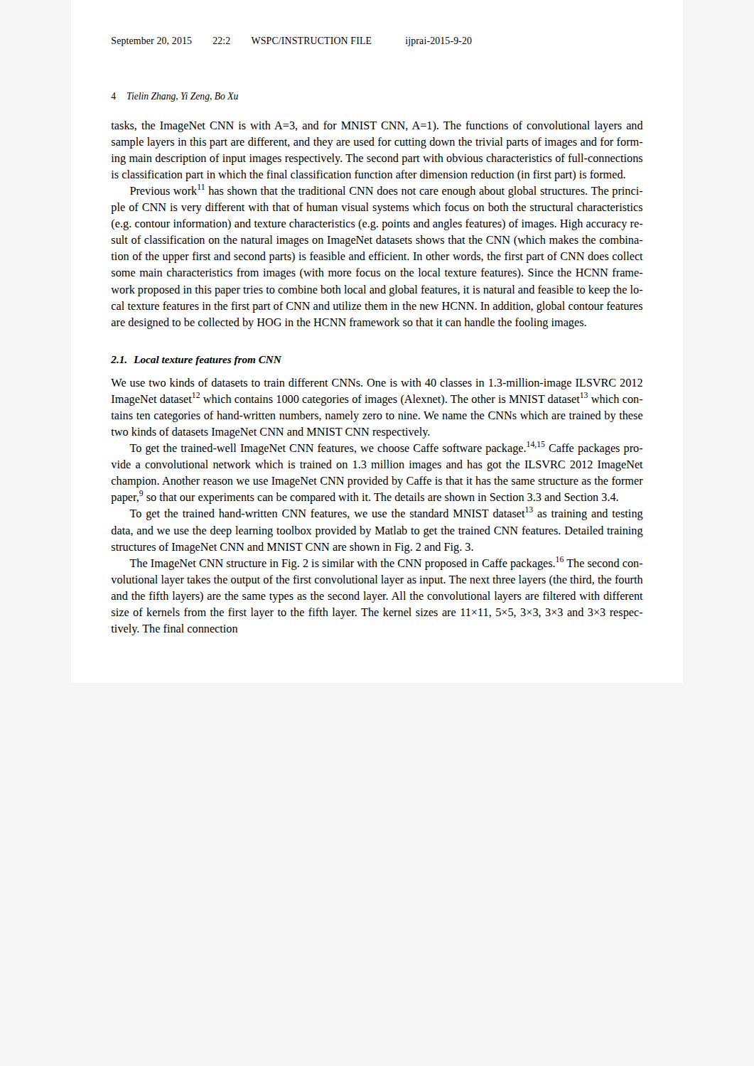September 20, 2015 22:2 WSPC/INSTRUCTION FILE ijprai-2015-9-20
4 Tielin Zhang, Yi Zeng, Bo Xu
tasks, the ImageNet CNN is with A=3, and for MNIST CNN, A=1). The functions of convolutional layers and sample layers in this part are different, and they are used for cutting down the trivial parts of images and for forming main description of input images respectively. The second part with obvious characteristics of full-connections is classification part in which the final classification function after dimension reduction (in first part) is formed.
Previous work11 has shown that the traditional CNN does not care enough about global structures. The principle of CNN is very different with that of human visual systems which focus on both the structural characteristics (e.g. contour information) and texture characteristics (e.g. points and angles features) of images. High accuracy result of classification on the natural images on ImageNet datasets shows that the CNN (which makes the combination of the upper first and second parts) is feasible and efficient. In other words, the first part of CNN does collect some main characteristics from images (with more focus on the local texture features). Since the HCNN framework proposed in this paper tries to combine both local and global features, it is natural and feasible to keep the local texture features in the first part of CNN and utilize them in the new HCNN. In addition, global contour features are designed to be collected by HOG in the HCNN framework so that it can handle the fooling images.
2.1. Local texture features from CNN
We use two kinds of datasets to train different CNNs. One is with 40 classes in 1.3-million-image ILSVRC 2012 ImageNet dataset12 which contains 1000 categories of images (Alexnet). The other is MNIST dataset13 which contains ten categories of hand-written numbers, namely zero to nine. We name the CNNs which are trained by these two kinds of datasets ImageNet CNN and MNIST CNN respectively.
To get the trained-well ImageNet CNN features, we choose Caffe software package.14,15 Caffe packages provide a convolutional network which is trained on 1.3 million images and has got the ILSVRC 2012 ImageNet champion. Another reason we use ImageNet CNN provided by Caffe is that it has the same structure as the former paper,9 so that our experiments can be compared with it. The details are shown in Section 3.3 and Section 3.4.
To get the trained hand-written CNN features, we use the standard MNIST dataset13 as training and testing data, and we use the deep learning toolbox provided by Matlab to get the trained CNN features. Detailed training structures of ImageNet CNN and MNIST CNN are shown in Fig. 2 and Fig. 3.
The ImageNet CNN structure in Fig. 2 is similar with the CNN proposed in Caffe packages.16 The second convolutional layer takes the output of the first convolutional layer as input. The next three layers (the third, the fourth and the fifth layers) are the same types as the second layer. All the convolutional layers are filtered with different size of kernels from the first layer to the fifth layer. The kernel sizes are 11×11, 5×5, 3×3, 3×3 and 3×3 respectively. The final connection